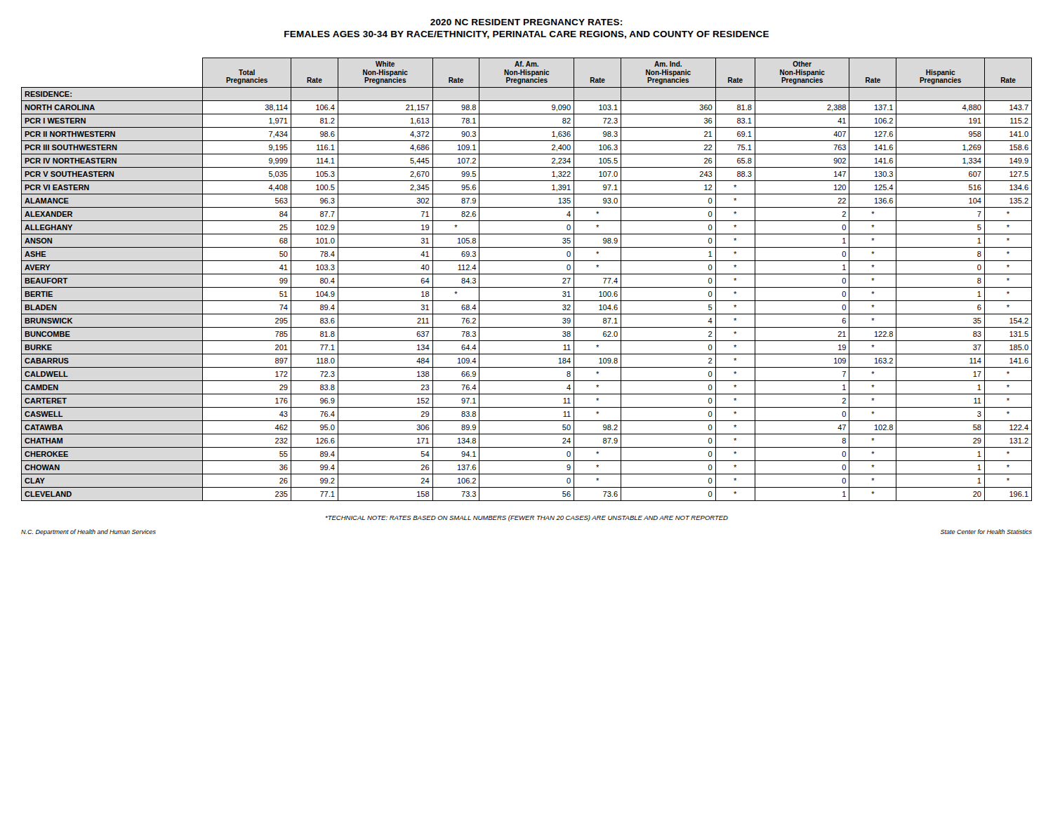2020 NC RESIDENT PREGNANCY RATES:
FEMALES AGES 30-34 BY RACE/ETHNICITY, PERINATAL CARE REGIONS, AND COUNTY OF RESIDENCE
| | Total Pregnancies | Rate | White Non-Hispanic Pregnancies | Rate | Af. Am. Non-Hispanic Pregnancies | Rate | Am. Ind. Non-Hispanic Pregnancies | Rate | Other Non-Hispanic Pregnancies | Rate | Hispanic Pregnancies | Rate |
| --- | --- | --- | --- | --- | --- | --- | --- | --- | --- | --- | --- | --- |
| RESIDENCE: | | | | | | | | | | | | |
| NORTH CAROLINA | 38,114 | 106.4 | 21,157 | 98.8 | 9,090 | 103.1 | 360 | 81.8 | 2,388 | 137.1 | 4,880 | 143.7 |
| PCR I WESTERN | 1,971 | 81.2 | 1,613 | 78.1 | 82 | 72.3 | 36 | 83.1 | 41 | 106.2 | 191 | 115.2 |
| PCR II NORTHWESTERN | 7,434 | 98.6 | 4,372 | 90.3 | 1,636 | 98.3 | 21 | 69.1 | 407 | 127.6 | 958 | 141.0 |
| PCR III SOUTHWESTERN | 9,195 | 116.1 | 4,686 | 109.1 | 2,400 | 106.3 | 22 | 75.1 | 763 | 141.6 | 1,269 | 158.6 |
| PCR IV NORTHEASTERN | 9,999 | 114.1 | 5,445 | 107.2 | 2,234 | 105.5 | 26 | 65.8 | 902 | 141.6 | 1,334 | 149.9 |
| PCR V SOUTHEASTERN | 5,035 | 105.3 | 2,670 | 99.5 | 1,322 | 107.0 | 243 | 88.3 | 147 | 130.3 | 607 | 127.5 |
| PCR VI EASTERN | 4,408 | 100.5 | 2,345 | 95.6 | 1,391 | 97.1 | 12 | * | 120 | 125.4 | 516 | 134.6 |
| ALAMANCE | 563 | 96.3 | 302 | 87.9 | 135 | 93.0 | 0 | * | 22 | 136.6 | 104 | 135.2 |
| ALEXANDER | 84 | 87.7 | 71 | 82.6 | 4 | * | 0 | * | 2 | * | 7 | * |
| ALLEGHANY | 25 | 102.9 | 19 | * | 0 | * | 0 | * | 0 | * | 5 | * |
| ANSON | 68 | 101.0 | 31 | 105.8 | 35 | 98.9 | 0 | * | 1 | * | 1 | * |
| ASHE | 50 | 78.4 | 41 | 69.3 | 0 | * | 1 | * | 0 | * | 8 | * |
| AVERY | 41 | 103.3 | 40 | 112.4 | 0 | * | 0 | * | 1 | * | 0 | * |
| BEAUFORT | 99 | 80.4 | 64 | 84.3 | 27 | 77.4 | 0 | * | 0 | * | 8 | * |
| BERTIE | 51 | 104.9 | 18 | * | 31 | 100.6 | 0 | * | 0 | * | 1 | * |
| BLADEN | 74 | 89.4 | 31 | 68.4 | 32 | 104.6 | 5 | * | 0 | * | 6 | * |
| BRUNSWICK | 295 | 83.6 | 211 | 76.2 | 39 | 87.1 | 4 | * | 6 | * | 35 | 154.2 |
| BUNCOMBE | 785 | 81.8 | 637 | 78.3 | 38 | 62.0 | 2 | * | 21 | 122.8 | 83 | 131.5 |
| BURKE | 201 | 77.1 | 134 | 64.4 | 11 | * | 0 | * | 19 | * | 37 | 185.0 |
| CABARRUS | 897 | 118.0 | 484 | 109.4 | 184 | 109.8 | 2 | * | 109 | 163.2 | 114 | 141.6 |
| CALDWELL | 172 | 72.3 | 138 | 66.9 | 8 | * | 0 | * | 7 | * | 17 | * |
| CAMDEN | 29 | 83.8 | 23 | 76.4 | 4 | * | 0 | * | 1 | * | 1 | * |
| CARTERET | 176 | 96.9 | 152 | 97.1 | 11 | * | 0 | * | 2 | * | 11 | * |
| CASWELL | 43 | 76.4 | 29 | 83.8 | 11 | * | 0 | * | 0 | * | 3 | * |
| CATAWBA | 462 | 95.0 | 306 | 89.9 | 50 | 98.2 | 0 | * | 47 | 102.8 | 58 | 122.4 |
| CHATHAM | 232 | 126.6 | 171 | 134.8 | 24 | 87.9 | 0 | * | 8 | * | 29 | 131.2 |
| CHEROKEE | 55 | 89.4 | 54 | 94.1 | 0 | * | 0 | * | 0 | * | 1 | * |
| CHOWAN | 36 | 99.4 | 26 | 137.6 | 9 | * | 0 | * | 0 | * | 1 | * |
| CLAY | 26 | 99.2 | 24 | 106.2 | 0 | * | 0 | * | 0 | * | 1 | * |
| CLEVELAND | 235 | 77.1 | 158 | 73.3 | 56 | 73.6 | 0 | * | 1 | * | 20 | 196.1 |
*TECHNICAL NOTE: RATES BASED ON SMALL NUMBERS (FEWER THAN 20 CASES) ARE UNSTABLE AND ARE NOT REPORTED
N.C. Department of Health and Human Services State Center for Health Statistics